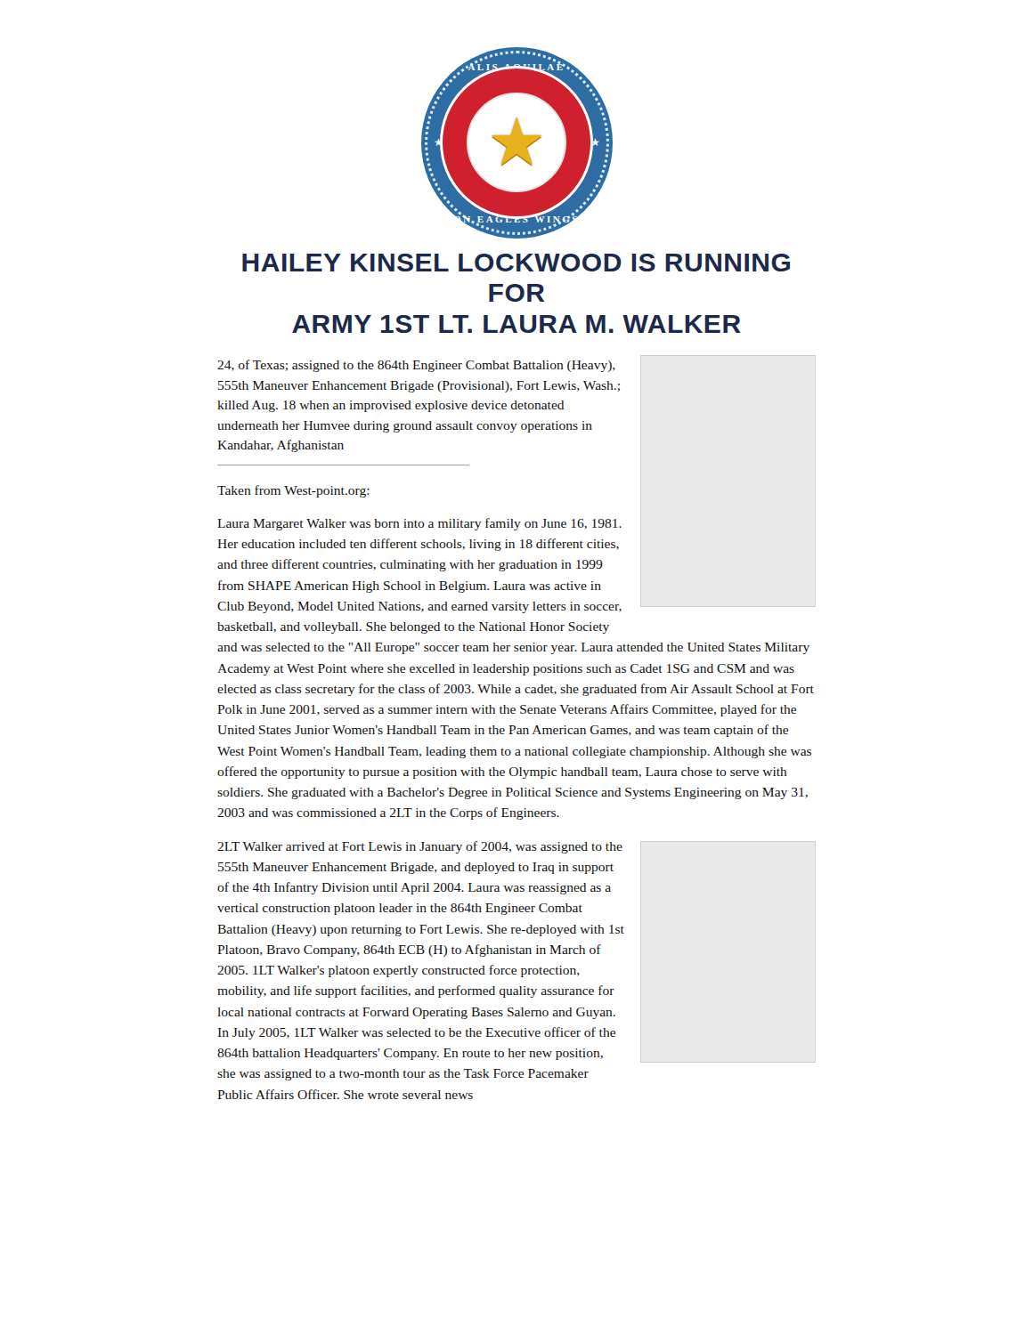Alis Aquilae On Eagles Wings ★ ★
★
Hailey Kinsel Lockwood is Running for
Army 1st Lt. Laura M. Walker
24, of Texas; assigned to the 864th Engineer Combat Battalion (Heavy), 555th Maneuver Enhancement Brigade (Provisional), Fort Lewis, Wash.; killed Aug. 18 when an improvised explosive device detonated underneath her Humvee during ground assault convoy operations in Kandahar, Afghanistan
Taken from West-point.org:
Laura Margaret Walker was born into a military family on June 16, 1981. Her education included ten different schools, living in 18 different cities, and three different countries, culminating with her graduation in 1999 from SHAPE American High School in Belgium. Laura was active in Club Beyond, Model United Nations, and earned varsity letters in soccer, basketball, and volleyball. She belonged to the National Honor Society and was selected to the "All Europe" soccer team her senior year. Laura attended the United States Military Academy at West Point where she excelled in leadership positions such as Cadet 1SG and CSM and was elected as class secretary for the class of 2003. While a cadet, she graduated from Air Assault School at Fort Polk in June 2001, served as a summer intern with the Senate Veterans Affairs Committee, played for the United States Junior Women's Handball Team in the Pan American Games, and was team captain of the West Point Women's Handball Team, leading them to a national collegiate championship. Although she was offered the opportunity to pursue a position with the Olympic handball team, Laura chose to serve with soldiers. She graduated with a Bachelor's Degree in Political Science and Systems Engineering on May 31, 2003 and was commissioned a 2LT in the Corps of Engineers.
2LT Walker arrived at Fort Lewis in January of 2004, was assigned to the 555th Maneuver Enhancement Brigade, and deployed to Iraq in support of the 4th Infantry Division until April 2004. Laura was reassigned as a vertical construction platoon leader in the 864th Engineer Combat Battalion (Heavy) upon returning to Fort Lewis. She re-deployed with 1st Platoon, Bravo Company, 864th ECB (H) to Afghanistan in March of 2005. 1LT Walker's platoon expertly constructed force protection, mobility, and life support facilities, and performed quality assurance for local national contracts at Forward Operating Bases Salerno and Guyan. In July 2005, 1LT Walker was selected to be the Executive officer of the 864th battalion Headquarters' Company. En route to her new position, she was assigned to a two-month tour as the Task Force Pacemaker Public Affairs Officer. She wrote several news